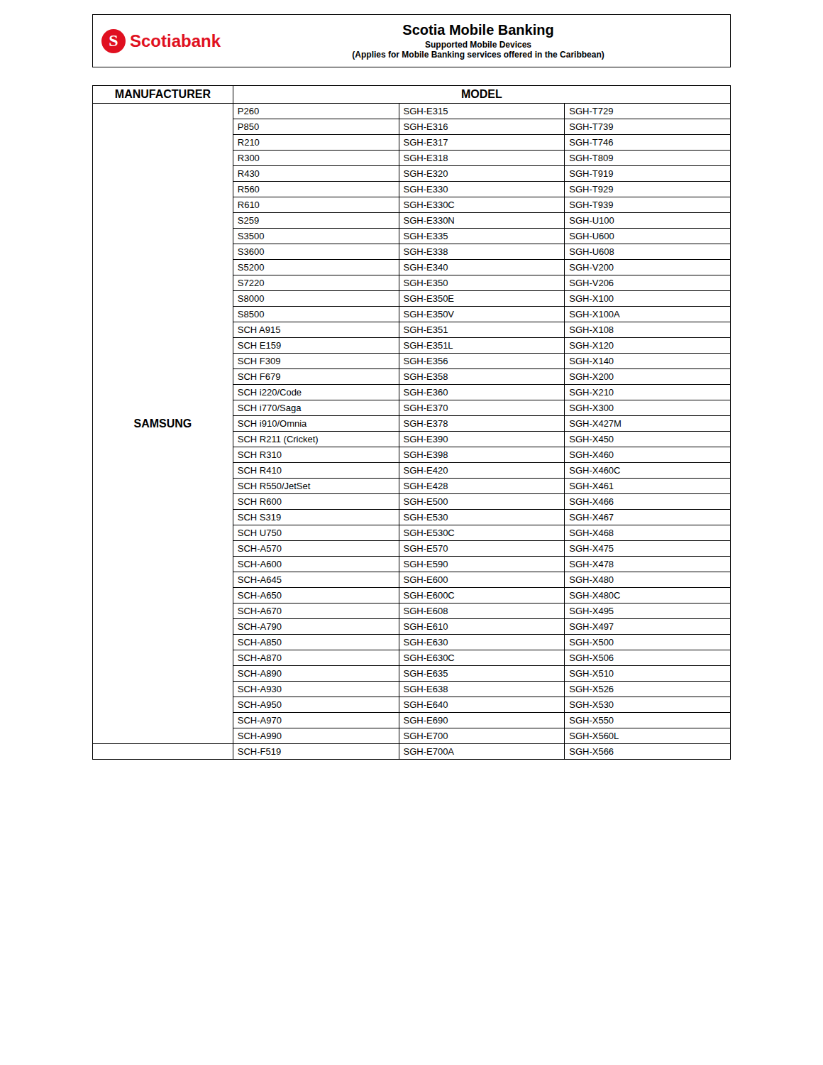Scotiabank
Scotia Mobile Banking
Supported Mobile Devices
(Applies for Mobile Banking services offered in the Caribbean)
| MANUFACTURER | MODEL |
| --- | --- |
| SAMSUNG | P260 | SGH-E315 | SGH-T729 |
| P850 | SGH-E316 | SGH-T739 |
| R210 | SGH-E317 | SGH-T746 |
| R300 | SGH-E318 | SGH-T809 |
| R430 | SGH-E320 | SGH-T919 |
| R560 | SGH-E330 | SGH-T929 |
| R610 | SGH-E330C | SGH-T939 |
| S259 | SGH-E330N | SGH-U100 |
| S3500 | SGH-E335 | SGH-U600 |
| S3600 | SGH-E338 | SGH-U608 |
| S5200 | SGH-E340 | SGH-V200 |
| S7220 | SGH-E350 | SGH-V206 |
| S8000 | SGH-E350E | SGH-X100 |
| S8500 | SGH-E350V | SGH-X100A |
| SCH A915 | SGH-E351 | SGH-X108 |
| SCH E159 | SGH-E351L | SGH-X120 |
| SCH F309 | SGH-E356 | SGH-X140 |
| SCH F679 | SGH-E358 | SGH-X200 |
| SCH i220/Code | SGH-E360 | SGH-X210 |
| SCH i770/Saga | SGH-E370 | SGH-X300 |
| SCH i910/Omnia | SGH-E378 | SGH-X427M |
| SCH R211 (Cricket) | SGH-E390 | SGH-X450 |
| SCH R310 | SGH-E398 | SGH-X460 |
| SCH R410 | SGH-E420 | SGH-X460C |
| SCH R550/JetSet | SGH-E428 | SGH-X461 |
| SCH R600 | SGH-E500 | SGH-X466 |
| SCH S319 | SGH-E530 | SGH-X467 |
| SCH U750 | SGH-E530C | SGH-X468 |
| SCH-A570 | SGH-E570 | SGH-X475 |
| SCH-A600 | SGH-E590 | SGH-X478 |
| SCH-A645 | SGH-E600 | SGH-X480 |
| SCH-A650 | SGH-E600C | SGH-X480C |
| SCH-A670 | SGH-E608 | SGH-X495 |
| SCH-A790 | SGH-E610 | SGH-X497 |
| SCH-A850 | SGH-E630 | SGH-X500 |
| SCH-A870 | SGH-E630C | SGH-X506 |
| SCH-A890 | SGH-E635 | SGH-X510 |
| SCH-A930 | SGH-E638 | SGH-X526 |
| SCH-A950 | SGH-E640 | SGH-X530 |
| SCH-A970 | SGH-E690 | SGH-X550 |
| SCH-A990 | SGH-E700 | SGH-X560L |
| | SCH-F519 | SGH-E700A | SGH-X566 |